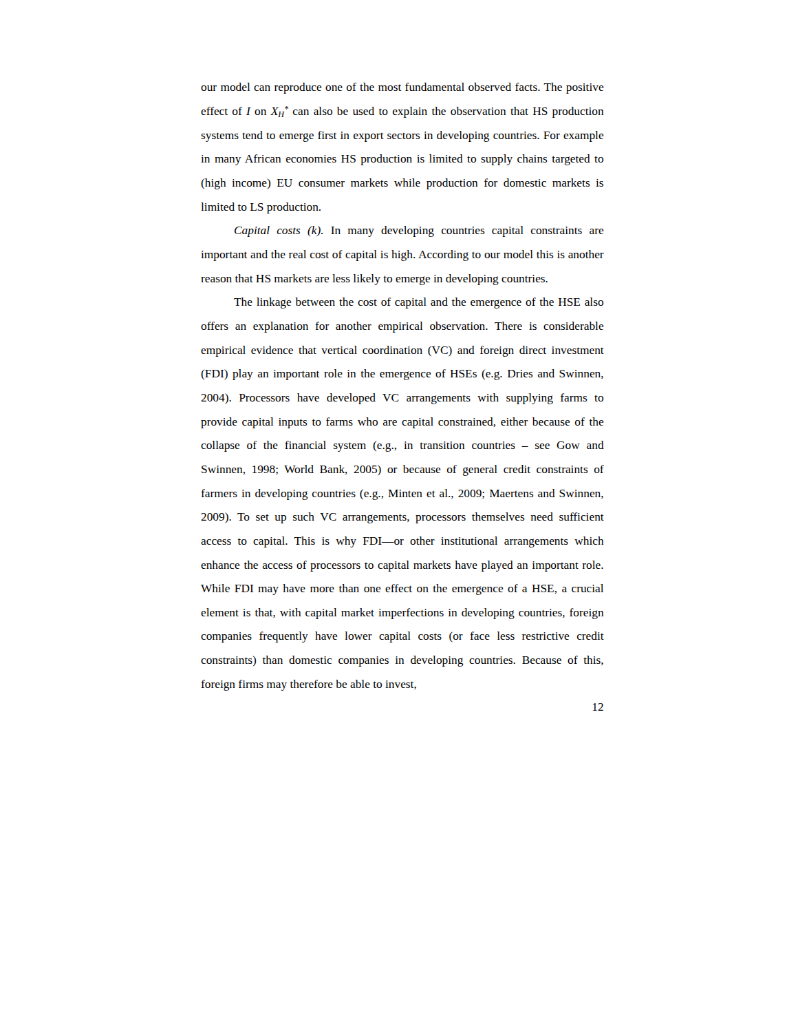our model can reproduce one of the most fundamental observed facts. The positive effect of I on XH* can also be used to explain the observation that HS production systems tend to emerge first in export sectors in developing countries. For example in many African economies HS production is limited to supply chains targeted to (high income) EU consumer markets while production for domestic markets is limited to LS production.
Capital costs (k). In many developing countries capital constraints are important and the real cost of capital is high. According to our model this is another reason that HS markets are less likely to emerge in developing countries.
The linkage between the cost of capital and the emergence of the HSE also offers an explanation for another empirical observation. There is considerable empirical evidence that vertical coordination (VC) and foreign direct investment (FDI) play an important role in the emergence of HSEs (e.g. Dries and Swinnen, 2004). Processors have developed VC arrangements with supplying farms to provide capital inputs to farms who are capital constrained, either because of the collapse of the financial system (e.g., in transition countries – see Gow and Swinnen, 1998; World Bank, 2005) or because of general credit constraints of farmers in developing countries (e.g., Minten et al., 2009; Maertens and Swinnen, 2009). To set up such VC arrangements, processors themselves need sufficient access to capital. This is why FDI—or other institutional arrangements which enhance the access of processors to capital markets have played an important role. While FDI may have more than one effect on the emergence of a HSE, a crucial element is that, with capital market imperfections in developing countries, foreign companies frequently have lower capital costs (or face less restrictive credit constraints) than domestic companies in developing countries. Because of this, foreign firms may therefore be able to invest,
12